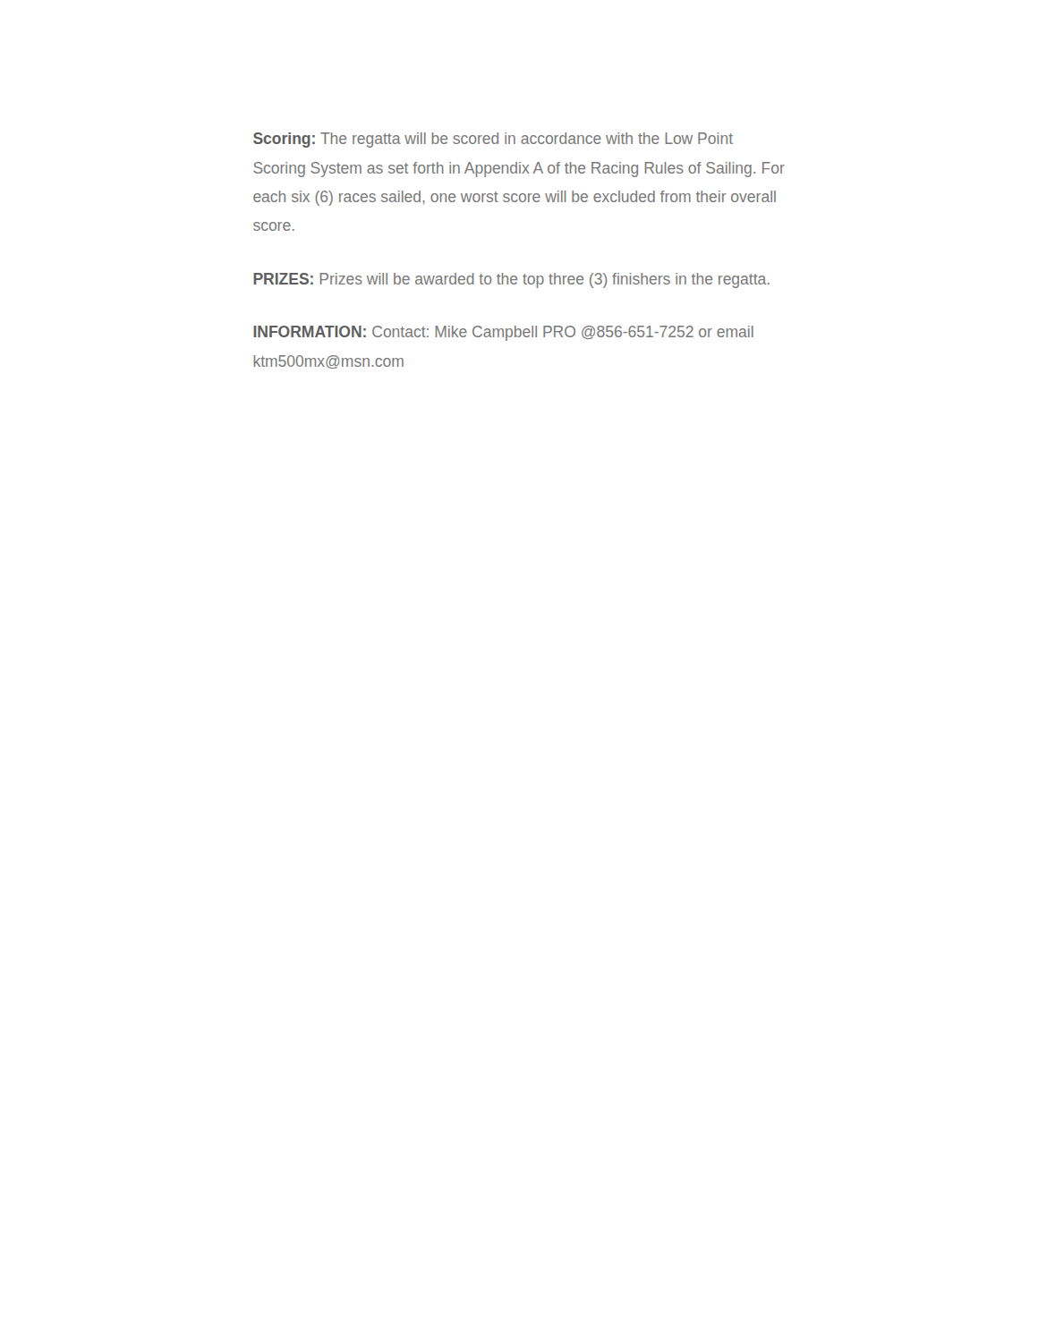Scoring: The regatta will be scored in accordance with the Low Point Scoring System as set forth in Appendix A of the Racing Rules of Sailing. For each six (6) races sailed, one worst score will be excluded from their overall score.
PRIZES: Prizes will be awarded to the top three (3) finishers in the regatta.
INFORMATION: Contact: Mike Campbell PRO @856-651-7252 or email ktm500mx@msn.com